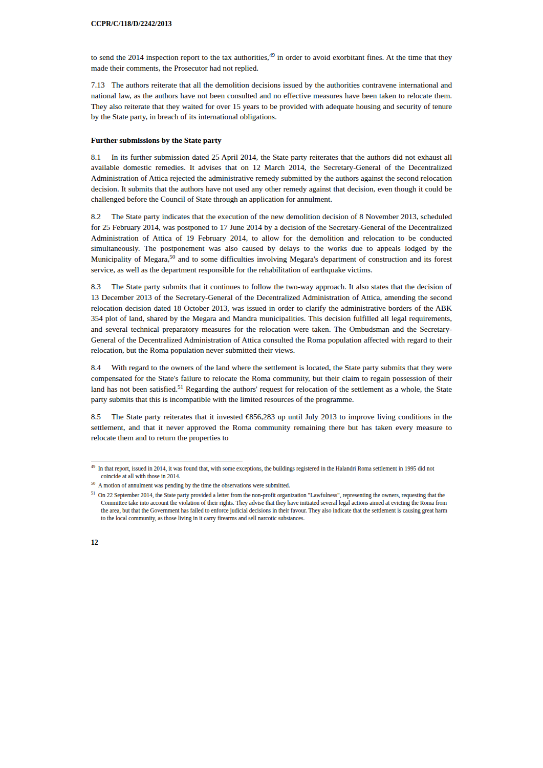CCPR/C/118/D/2242/2013
to send the 2014 inspection report to the tax authorities,49 in order to avoid exorbitant fines. At the time that they made their comments, the Prosecutor had not replied.
7.13 The authors reiterate that all the demolition decisions issued by the authorities contravene international and national law, as the authors have not been consulted and no effective measures have been taken to relocate them. They also reiterate that they waited for over 15 years to be provided with adequate housing and security of tenure by the State party, in breach of its international obligations.
Further submissions by the State party
8.1 In its further submission dated 25 April 2014, the State party reiterates that the authors did not exhaust all available domestic remedies. It advises that on 12 March 2014, the Secretary-General of the Decentralized Administration of Attica rejected the administrative remedy submitted by the authors against the second relocation decision. It submits that the authors have not used any other remedy against that decision, even though it could be challenged before the Council of State through an application for annulment.
8.2 The State party indicates that the execution of the new demolition decision of 8 November 2013, scheduled for 25 February 2014, was postponed to 17 June 2014 by a decision of the Secretary-General of the Decentralized Administration of Attica of 19 February 2014, to allow for the demolition and relocation to be conducted simultaneously. The postponement was also caused by delays to the works due to appeals lodged by the Municipality of Megara,50 and to some difficulties involving Megara's department of construction and its forest service, as well as the department responsible for the rehabilitation of earthquake victims.
8.3 The State party submits that it continues to follow the two-way approach. It also states that the decision of 13 December 2013 of the Secretary-General of the Decentralized Administration of Attica, amending the second relocation decision dated 18 October 2013, was issued in order to clarify the administrative borders of the ABK 354 plot of land, shared by the Megara and Mandra municipalities. This decision fulfilled all legal requirements, and several technical preparatory measures for the relocation were taken. The Ombudsman and the Secretary-General of the Decentralized Administration of Attica consulted the Roma population affected with regard to their relocation, but the Roma population never submitted their views.
8.4 With regard to the owners of the land where the settlement is located, the State party submits that they were compensated for the State's failure to relocate the Roma community, but their claim to regain possession of their land has not been satisfied.51 Regarding the authors' request for relocation of the settlement as a whole, the State party submits that this is incompatible with the limited resources of the programme.
8.5 The State party reiterates that it invested €856,283 up until July 2013 to improve living conditions in the settlement, and that it never approved the Roma community remaining there but has taken every measure to relocate them and to return the properties to
49 In that report, issued in 2014, it was found that, with some exceptions, the buildings registered in the Halandri Roma settlement in 1995 did not coincide at all with those in 2014.
50 A motion of annulment was pending by the time the observations were submitted.
51 On 22 September 2014, the State party provided a letter from the non-profit organization "Lawfulness", representing the owners, requesting that the Committee take into account the violation of their rights. They advise that they have initiated several legal actions aimed at evicting the Roma from the area, but that the Government has failed to enforce judicial decisions in their favour. They also indicate that the settlement is causing great harm to the local community, as those living in it carry firearms and sell narcotic substances.
12